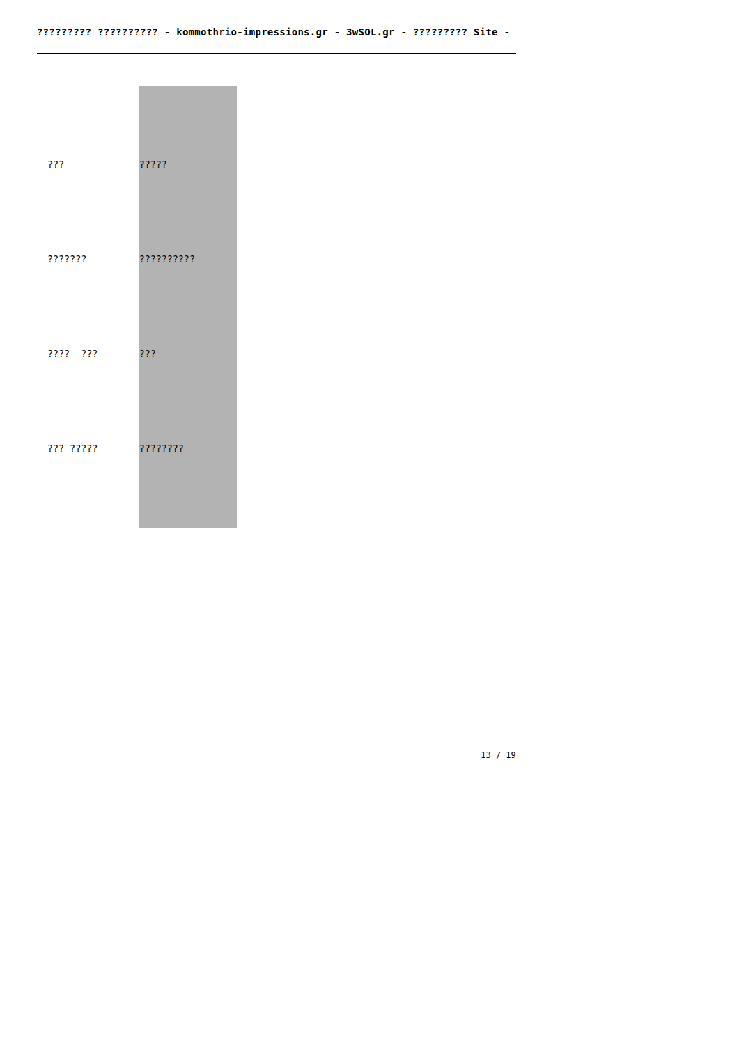????????? ?????????? - kommothrio-impressions.gr - 3wSOL.gr - ????????? Site - SEO
| ??? | ????? |
| ??????? | ?????????? |
| ???? ??? | ??? |
| ??? ????? | ???????? |
13 / 19